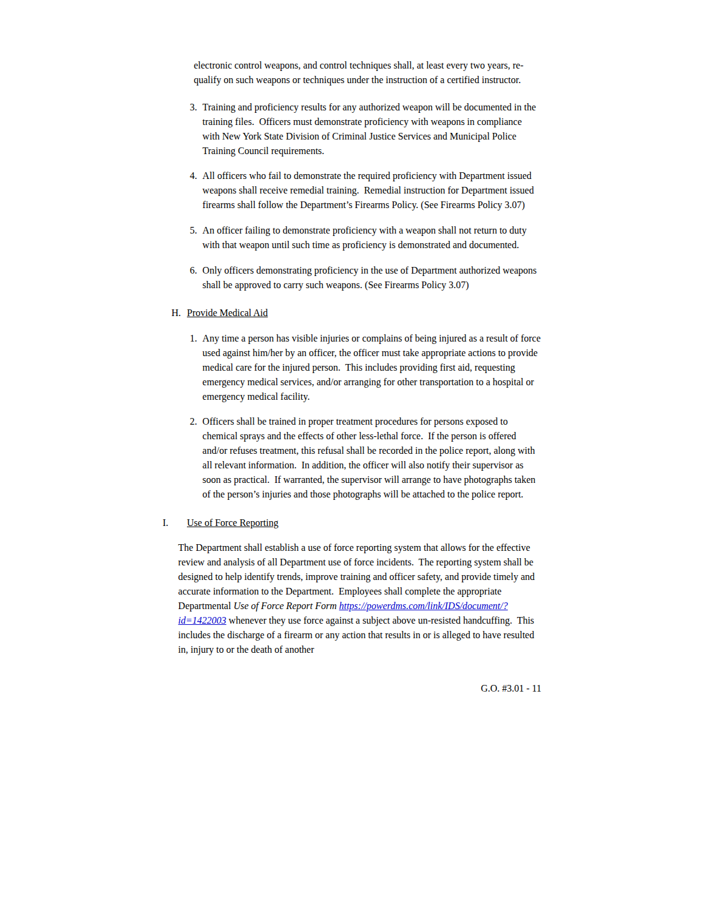electronic control weapons, and control techniques shall, at least every two years, re-qualify on such weapons or techniques under the instruction of a certified instructor.
Training and proficiency results for any authorized weapon will be documented in the training files. Officers must demonstrate proficiency with weapons in compliance with New York State Division of Criminal Justice Services and Municipal Police Training Council requirements.
All officers who fail to demonstrate the required proficiency with Department issued weapons shall receive remedial training. Remedial instruction for Department issued firearms shall follow the Department’s Firearms Policy. (See Firearms Policy 3.07)
An officer failing to demonstrate proficiency with a weapon shall not return to duty with that weapon until such time as proficiency is demonstrated and documented.
Only officers demonstrating proficiency in the use of Department authorized weapons shall be approved to carry such weapons. (See Firearms Policy 3.07)
H. Provide Medical Aid
Any time a person has visible injuries or complains of being injured as a result of force used against him/her by an officer, the officer must take appropriate actions to provide medical care for the injured person. This includes providing first aid, requesting emergency medical services, and/or arranging for other transportation to a hospital or emergency medical facility.
Officers shall be trained in proper treatment procedures for persons exposed to chemical sprays and the effects of other less-lethal force. If the person is offered and/or refuses treatment, this refusal shall be recorded in the police report, along with all relevant information. In addition, the officer will also notify their supervisor as soon as practical. If warranted, the supervisor will arrange to have photographs taken of the person’s injuries and those photographs will be attached to the police report.
I. Use of Force Reporting
The Department shall establish a use of force reporting system that allows for the effective review and analysis of all Department use of force incidents. The reporting system shall be designed to help identify trends, improve training and officer safety, and provide timely and accurate information to the Department. Employees shall complete the appropriate Departmental Use of Force Report Form https://powerdms.com/link/IDS/document/?id=1422003 whenever they use force against a subject above un-resisted handcuffing. This includes the discharge of a firearm or any action that results in or is alleged to have resulted in, injury to or the death of another
G.O. #3.01 - 11